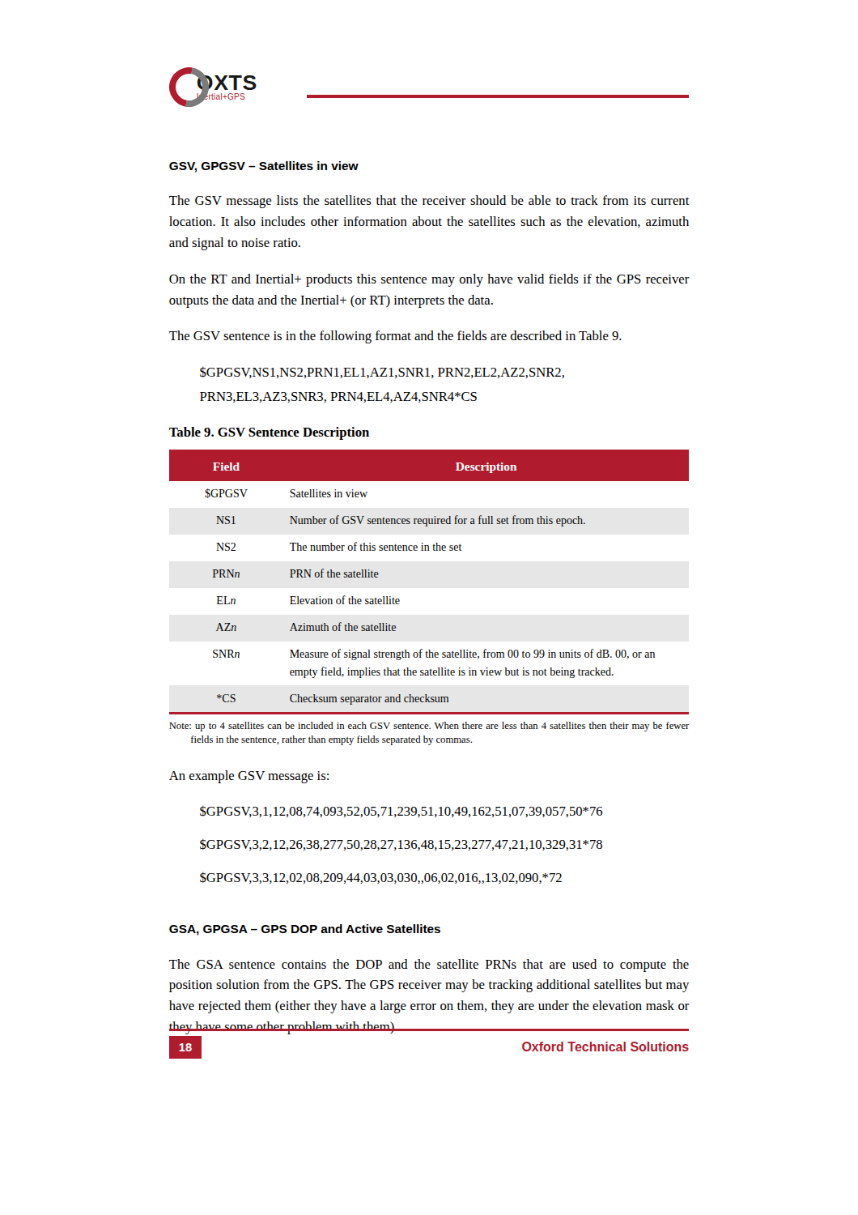OXTS Inertial+GPS
GSV, GPGSV – Satellites in view
The GSV message lists the satellites that the receiver should be able to track from its current location. It also includes other information about the satellites such as the elevation, azimuth and signal to noise ratio.
On the RT and Inertial+ products this sentence may only have valid fields if the GPS receiver outputs the data and the Inertial+ (or RT) interprets the data.
The GSV sentence is in the following format and the fields are described in Table 9.
$GPGSV,NS1,NS2,PRN1,EL1,AZ1,SNR1, PRN2,EL2,AZ2,SNR2,
PRN3,EL3,AZ3,SNR3, PRN4,EL4,AZ4,SNR4*CS
Table 9. GSV Sentence Description
| Field | Description |
| --- | --- |
| $GPGSV | Satellites in view |
| NS1 | Number of GSV sentences required for a full set from this epoch. |
| NS2 | The number of this sentence in the set |
| PRN n | PRN of the satellite |
| EL n | Elevation of the satellite |
| AZ n | Azimuth of the satellite |
| SNR n | Measure of signal strength of the satellite, from 00 to 99 in units of dB. 00, or an empty field, implies that the satellite is in view but is not being tracked. |
| *CS | Checksum separator and checksum |
Note: up to 4 satellites can be included in each GSV sentence. When there are less than 4 satellites then their may be fewer fields in the sentence, rather than empty fields separated by commas.
An example GSV message is:
$GPGSV,3,1,12,08,74,093,52,05,71,239,51,10,49,162,51,07,39,057,50*76
$GPGSV,3,2,12,26,38,277,50,28,27,136,48,15,23,277,47,21,10,329,31*78
$GPGSV,3,3,12,02,08,209,44,03,03,030,,06,02,016,,13,02,090,*72
GSA, GPGSA – GPS DOP and Active Satellites
The GSA sentence contains the DOP and the satellite PRNs that are used to compute the position solution from the GPS. The GPS receiver may be tracking additional satellites but may have rejected them (either they have a large error on them, they are under the elevation mask or they have some other problem with them).
18 Oxford Technical Solutions